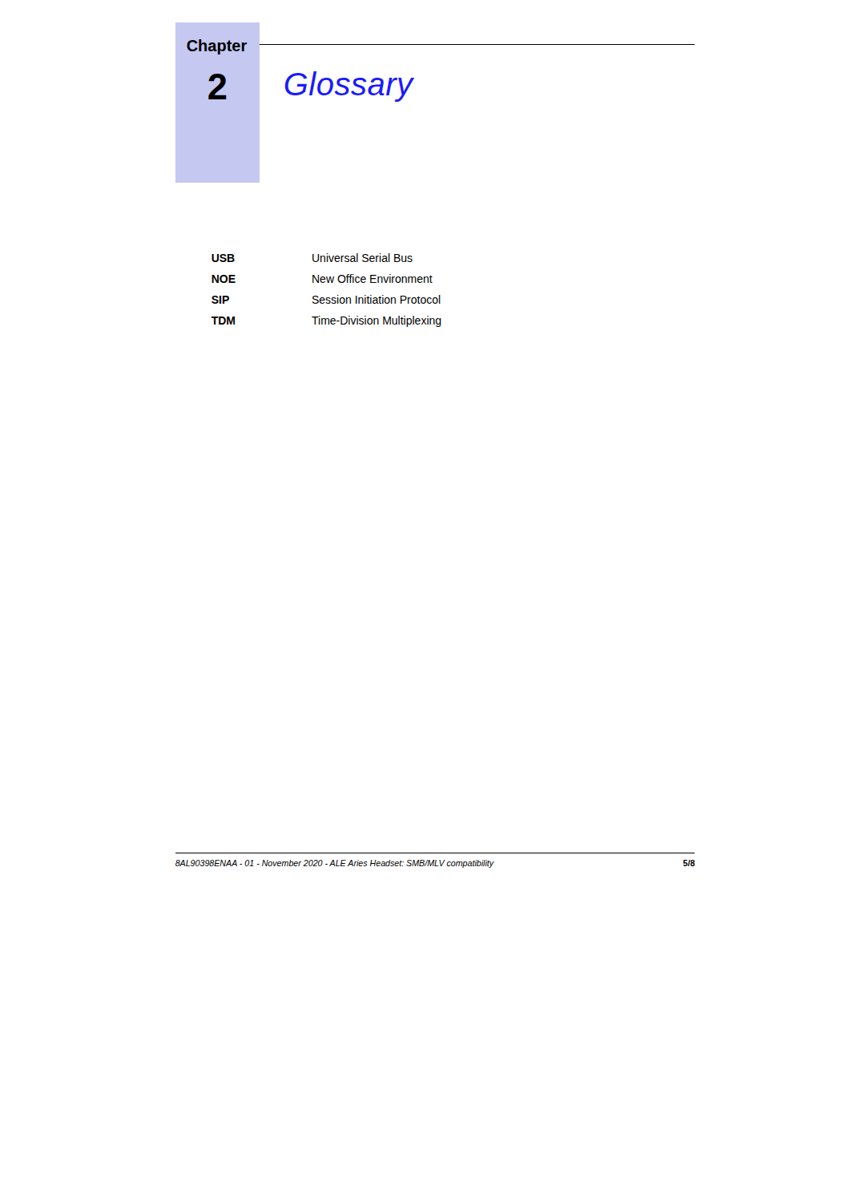Chapter
2
Glossary
| USB | Universal Serial Bus |
| NOE | New Office Environment |
| SIP | Session Initiation Protocol |
| TDM | Time-Division Multiplexing |
8AL90398ENAA - 01 - November 2020 - ALE Aries Headset: SMB/MLV compatibility
5/8